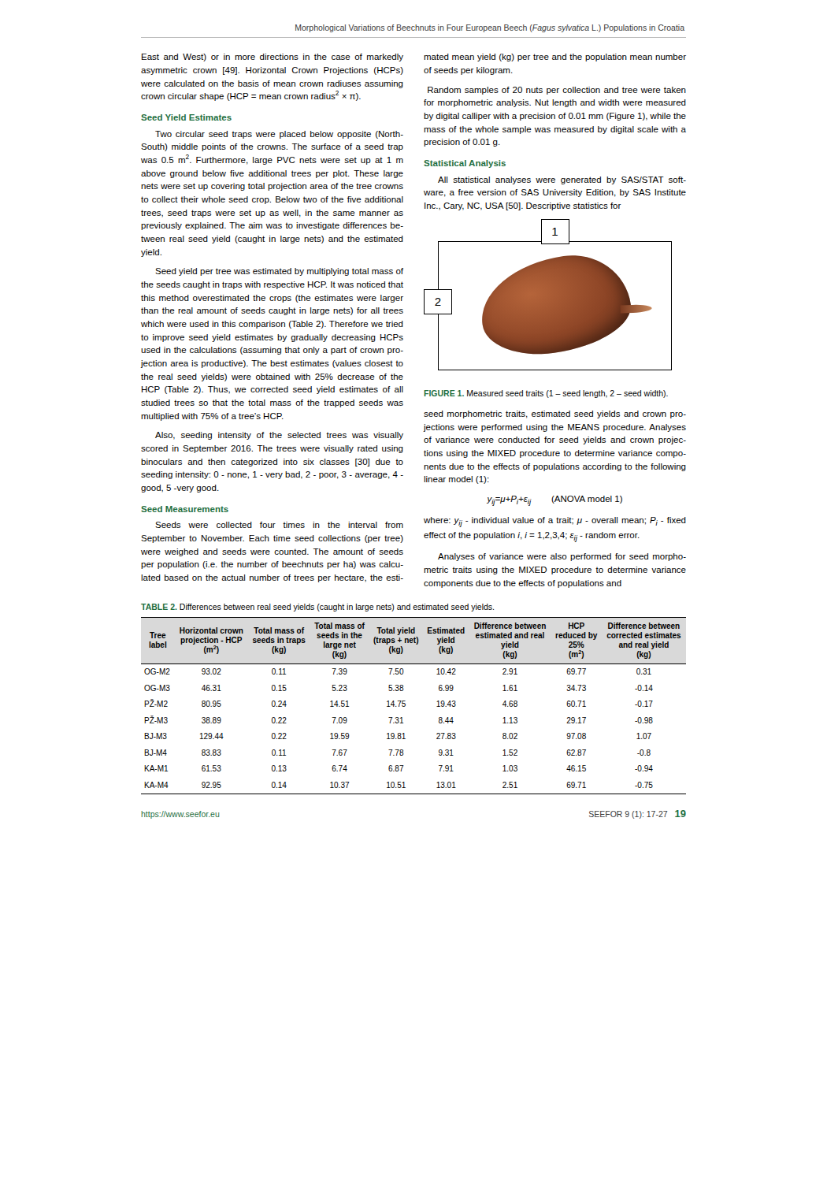Morphological Variations of Beechnuts in Four European Beech (Fagus sylvatica L.) Populations in Croatia
East and West) or in more directions in the case of markedly asymmetric crown [49]. Horizontal Crown Projections (HCPs) were calculated on the basis of mean crown radiuses assuming crown circular shape (HCP = mean crown radius2 × π).
Seed Yield Estimates
Two circular seed traps were placed below opposite (North-South) middle points of the crowns. The surface of a seed trap was 0.5 m2. Furthermore, large PVC nets were set up at 1 m above ground below five additional trees per plot. These large nets were set up covering total projection area of the tree crowns to collect their whole seed crop. Below two of the five additional trees, seed traps were set up as well, in the same manner as previously explained. The aim was to investigate differences between real seed yield (caught in large nets) and the estimated yield.
Seed yield per tree was estimated by multiplying total mass of the seeds caught in traps with respective HCP. It was noticed that this method overestimated the crops (the estimates were larger than the real amount of seeds caught in large nets) for all trees which were used in this comparison (Table 2). Therefore we tried to improve seed yield estimates by gradually decreasing HCPs used in the calculations (assuming that only a part of crown projection area is productive). The best estimates (values closest to the real seed yields) were obtained with 25% decrease of the HCP (Table 2). Thus, we corrected seed yield estimates of all studied trees so that the total mass of the trapped seeds was multiplied with 75% of a tree’s HCP.
Also, seeding intensity of the selected trees was visually scored in September 2016. The trees were visually rated using binoculars and then categorized into six classes [30] due to seeding intensity: 0 - none, 1 - very bad, 2 - poor, 3 - average, 4 - good, 5 -very good.
Seed Measurements
Seeds were collected four times in the interval from September to November. Each time seed collections (per tree) were weighed and seeds were counted. The amount of seeds per population (i.e. the number of beechnuts per ha) was calculated based on the actual number of trees per hectare, the estimated mean yield (kg) per tree and the population mean number of seeds per kilogram.
Random samples of 20 nuts per collection and tree were taken for morphometric analysis. Nut length and width were measured by digital calliper with a precision of 0.01 mm (Figure 1), while the mass of the whole sample was measured by digital scale with a precision of 0.01 g.
Statistical Analysis
All statistical analyses were generated by SAS/STAT software, a free version of SAS University Edition, by SAS Institute Inc., Cary, NC, USA [50]. Descriptive statistics for
1
2
FIGURE 1. Measured seed traits (1 – seed length, 2 – seed width).
seed morphometric traits, estimated seed yields and crown projections were performed using the MEANS procedure. Analyses of variance were conducted for seed yields and crown projections using the MIXED procedure to determine variance components due to the effects of populations according to the following linear model (1):
yij=μ+Pi+εij(ANOVA model 1)
where: yij - individual value of a trait; μ - overall mean; Pi - fixed effect of the population i, i = 1,2,3,4; εij - random error.
Analyses of variance were also performed for seed morphometric traits using the MIXED procedure to determine variance components due to the effects of populations and
TABLE 2. Differences between real seed yields (caught in large nets) and estimated seed yields.
| Tree label | Horizontal crown projection - HCP (m 2 ) | Total mass of seeds in traps (kg) | Total mass of seeds in the large net (kg) | Total yield (traps + net) (kg) | Estimated yield (kg) | Difference between estimated and real yield (kg) | HCP reduced by 25% (m 2 ) | Difference between corrected estimates and real yield (kg) |
| --- | --- | --- | --- | --- | --- | --- | --- | --- |
| OG-M2 | 93.02 | 0.11 | 7.39 | 7.50 | 10.42 | 2.91 | 69.77 | 0.31 |
| OG-M3 | 46.31 | 0.15 | 5.23 | 5.38 | 6.99 | 1.61 | 34.73 | -0.14 |
| PŽ-M2 | 80.95 | 0.24 | 14.51 | 14.75 | 19.43 | 4.68 | 60.71 | -0.17 |
| PŽ-M3 | 38.89 | 0.22 | 7.09 | 7.31 | 8.44 | 1.13 | 29.17 | -0.98 |
| BJ-M3 | 129.44 | 0.22 | 19.59 | 19.81 | 27.83 | 8.02 | 97.08 | 1.07 |
| BJ-M4 | 83.83 | 0.11 | 7.67 | 7.78 | 9.31 | 1.52 | 62.87 | -0.8 |
| KA-M1 | 61.53 | 0.13 | 6.74 | 6.87 | 7.91 | 1.03 | 46.15 | -0.94 |
| KA-M4 | 92.95 | 0.14 | 10.37 | 10.51 | 13.01 | 2.51 | 69.71 | -0.75 |
https://www.seefor.eu
SEEFOR 9 (1): 17-27 19